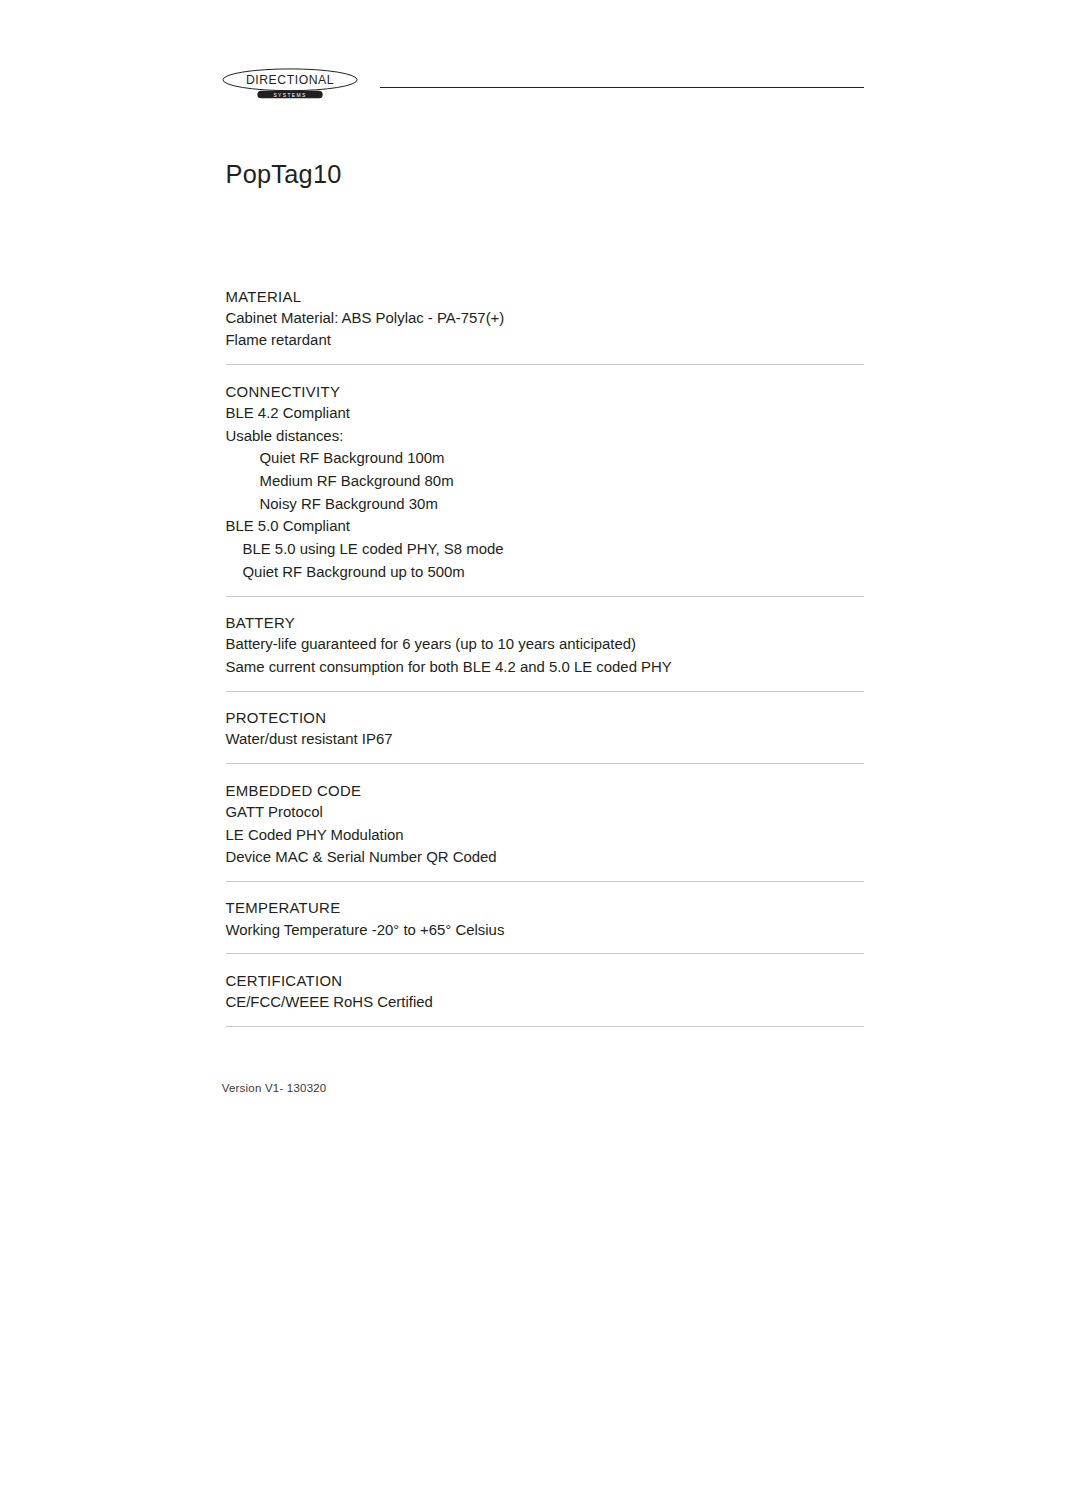DIRECTIONAL SYSTEMS
PopTag10
Material
Cabinet Material: ABS Polylac - PA-757(+)
Flame retardant
Connectivity
BLE 4.2 Compliant
Usable distances:
Quiet RF Background 100m Medium RF Background 80m Noisy RF Background 30m BLE 5.0 Compliant
BLE 5.0 using LE coded PHY, S8 mode Quiet RF Background up to 500m
Battery
Battery-life guaranteed for 6 years (up to 10 years anticipated)
Same current consumption for both BLE 4.2 and 5.0 LE coded PHY
Protection
Water/dust resistant IP67
Embedded Code
GATT Protocol
LE Coded PHY Modulation
Device MAC & Serial Number QR Coded
Temperature
Working Temperature -20° to +65° Celsius
Certification
CE/FCC/WEEE RoHS Certified
Version V1- 130320